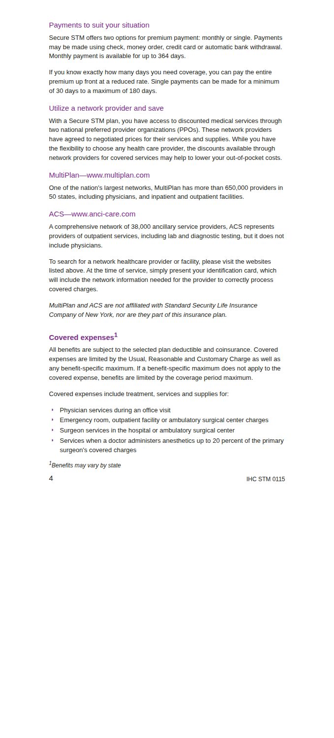Payments to suit your situation
Secure STM offers two options for premium payment: monthly or single. Payments may be made using check, money order, credit card or automatic bank withdrawal. Monthly payment is available for up to 364 days.
If you know exactly how many days you need coverage, you can pay the entire premium up front at a reduced rate. Single payments can be made for a minimum of 30 days to a maximum of 180 days.
Utilize a network provider and save
With a Secure STM plan, you have access to discounted medical services through two national preferred provider organizations (PPOs). These network providers have agreed to negotiated prices for their services and supplies. While you have the flexibility to choose any health care provider, the discounts available through network providers for covered services may help to lower your out-of-pocket costs.
MultiPlan—www.multiplan.com
One of the nation's largest networks, MultiPlan has more than 650,000 providers in 50 states, including physicians, and inpatient and outpatient facilities.
ACS—www.anci-care.com
A comprehensive network of 38,000 ancillary service providers, ACS represents providers of outpatient services, including lab and diagnostic testing, but it does not include physicians.
To search for a network healthcare provider or facility, please visit the websites listed above. At the time of service, simply present your identification card, which will include the network information needed for the provider to correctly process covered charges.
MultiPlan and ACS are not affiliated with Standard Security Life Insurance Company of New York, nor are they part of this insurance plan.
Covered expenses1
All benefits are subject to the selected plan deductible and coinsurance. Covered expenses are limited by the Usual, Reasonable and Customary Charge as well as any benefit-specific maximum. If a benefit-specific maximum does not apply to the covered expense, benefits are limited by the coverage period maximum.
Covered expenses include treatment, services and supplies for:
Physician services during an office visit
Emergency room, outpatient facility or ambulatory surgical center charges
Surgeon services in the hospital or ambulatory surgical center
Services when a doctor administers anesthetics up to 20 percent of the primary surgeon's covered charges
1Benefits may vary by state
4 IHC STM 0115